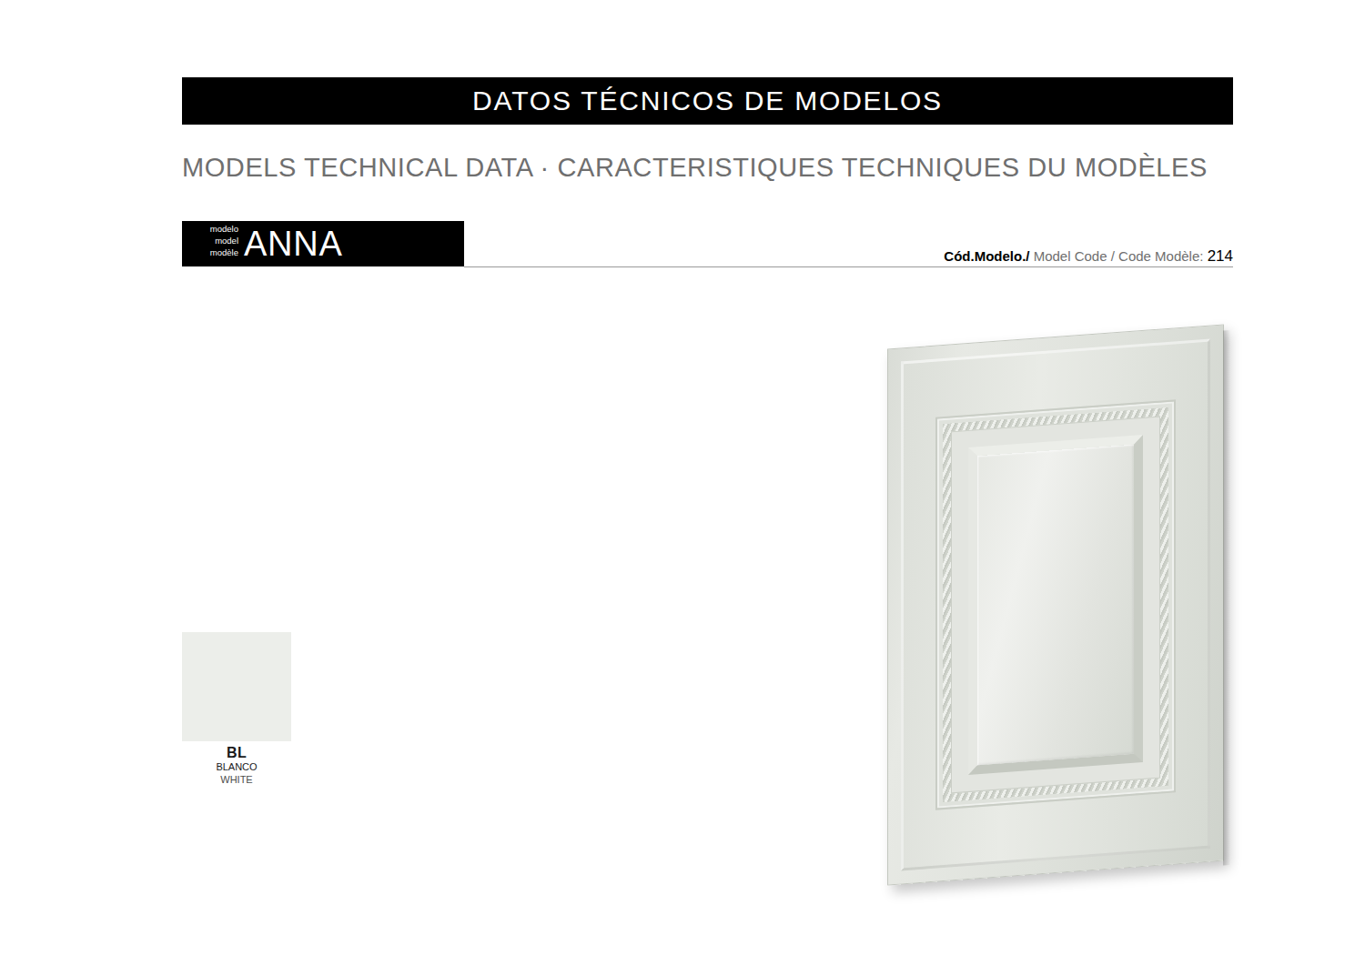DATOS TÉCNICOS DE MODELOS
MODELS TECHNICAL DATA · CARACTERISTIQUES TECHNIQUES DU MODÈLES
modelo
model
modèle
ANNA
Cód.Modelo./ Model Code / Code Modèle: 214
BL
BLANCO
WHITE